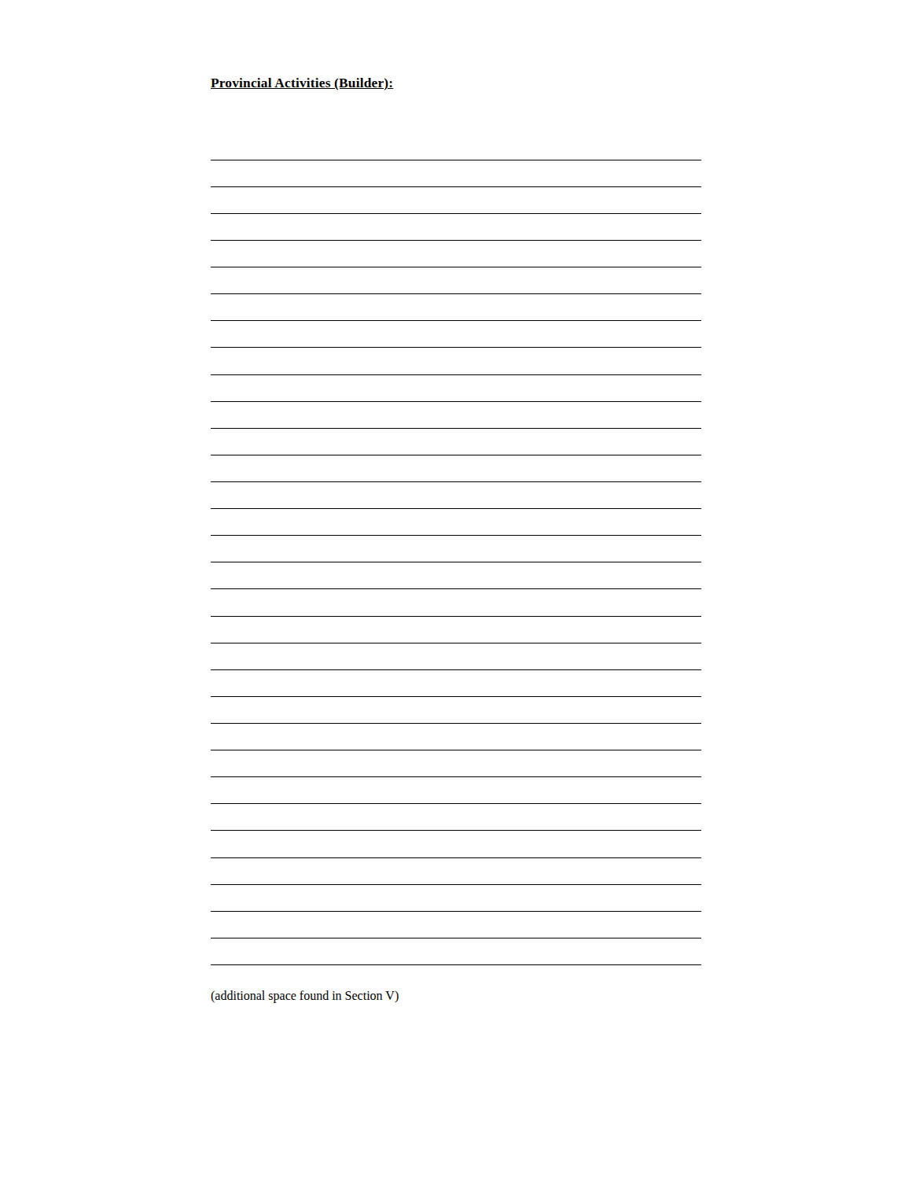Provincial Activities (Builder):
(additional space found in Section V)